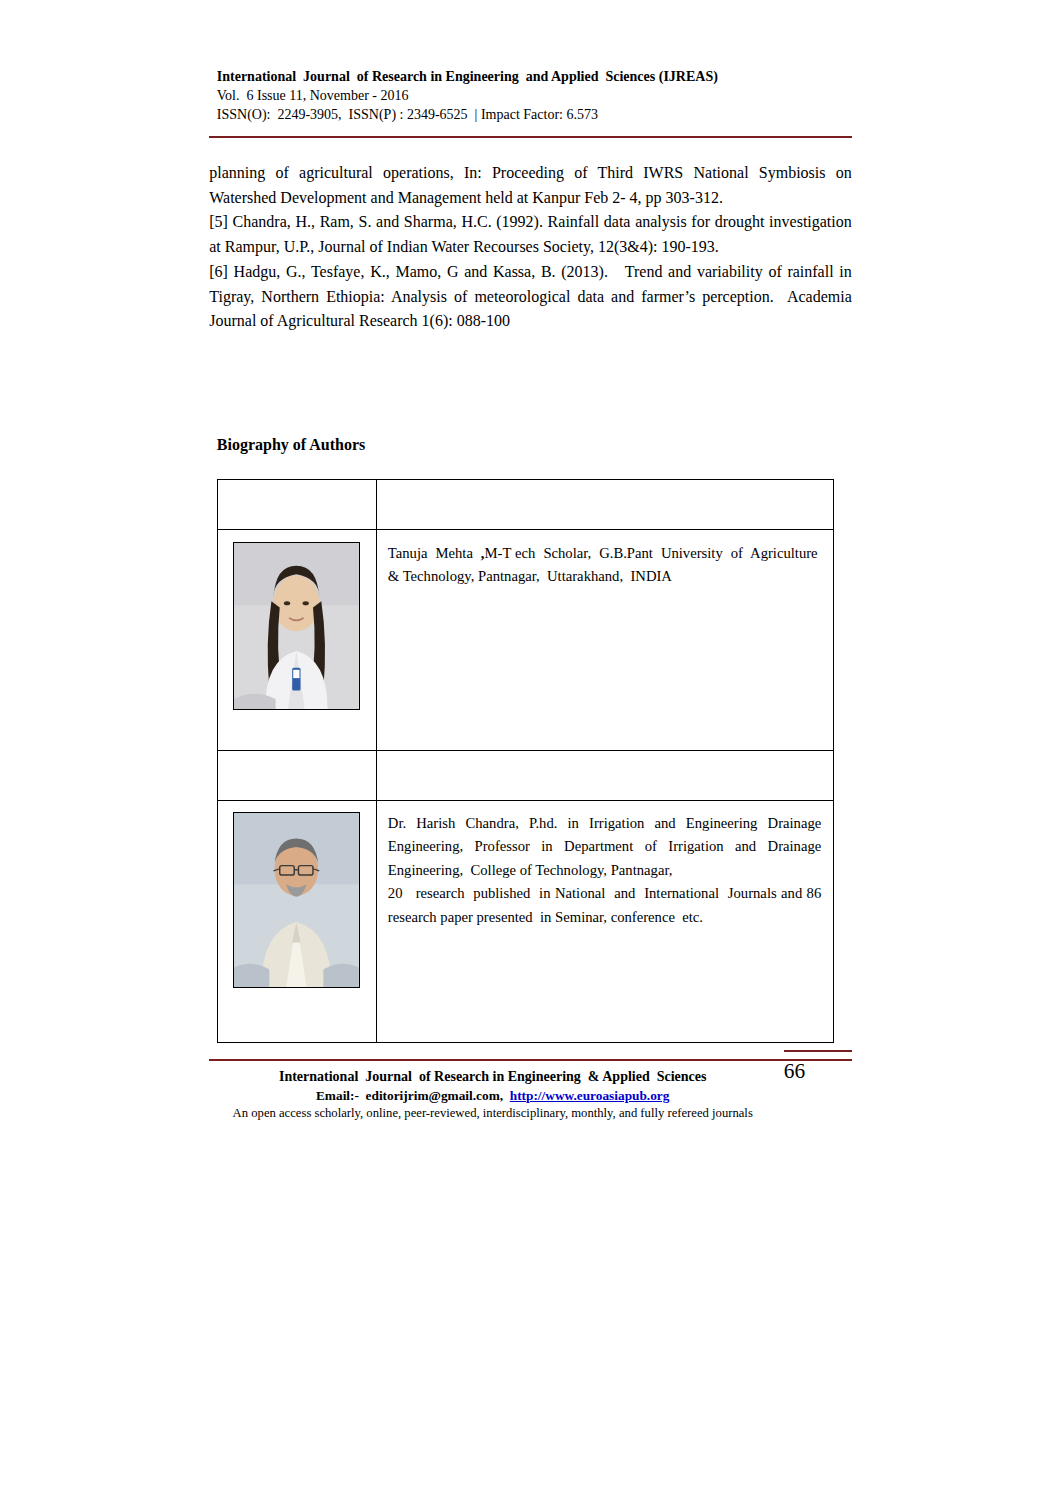International Journal of Research in Engineering and Applied Sciences (IJREAS) Vol. 6 Issue 11, November - 2016 ISSN(O): 2249-3905, ISSN(P) : 2349-6525 | Impact Factor: 6.573
planning of agricultural operations, In: Proceeding of Third IWRS National Symbiosis on Watershed Development and Management held at Kanpur Feb 2- 4, pp 303-312.
[5] Chandra, H., Ram, S. and Sharma, H.C. (1992). Rainfall data analysis for drought investigation at Rampur, U.P., Journal of Indian Water Recourses Society, 12(3&4): 190-193.
[6] Hadgu, G., Tesfaye, K., Mamo, G and Kassa, B. (2013). Trend and variability of rainfall in Tigray, Northern Ethiopia: Analysis of meteorological data and farmer’s perception. Academia Journal of Agricultural Research 1(6): 088-100
Biography of Authors
| | Tanuja Mehta , M-T ech Scholar, G.B.Pant University of Agriculture & Technology, Pantnagar, Uttarakhand, INDIA |
| | Dr. Harish Chandra, P.hd. in Irrigation and Engineering Drainage Engineering, Professor in Department of Irrigation and Drainage Engineering, College of Technology, Pantnagar, 20 research published in National and International Journals and 86 research paper presented in Seminar, conference etc. |
International Journal of Research in Engineering & Applied Sciences
Email:- editorijrim@gmail.com, http://www.euroasiapub.org
An open access scholarly, online, peer-reviewed, interdisciplinary, monthly, and fully refereed journals
66